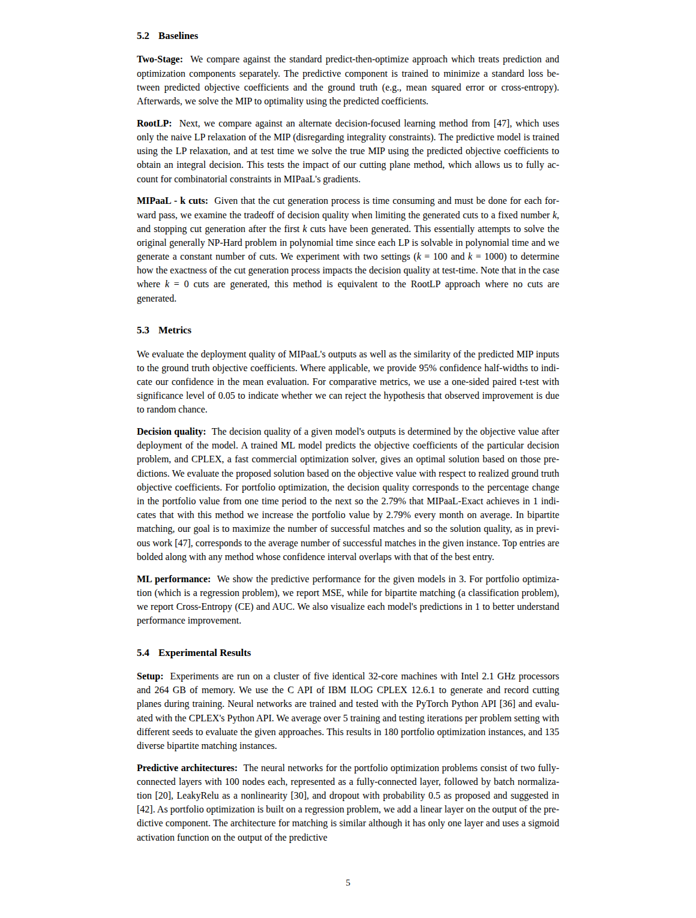5.2 Baselines
Two-Stage: We compare against the standard predict-then-optimize approach which treats prediction and optimization components separately. The predictive component is trained to minimize a standard loss between predicted objective coefficients and the ground truth (e.g., mean squared error or cross-entropy). Afterwards, we solve the MIP to optimality using the predicted coefficients.
RootLP: Next, we compare against an alternate decision-focused learning method from [47], which uses only the naive LP relaxation of the MIP (disregarding integrality constraints). The predictive model is trained using the LP relaxation, and at test time we solve the true MIP using the predicted objective coefficients to obtain an integral decision. This tests the impact of our cutting plane method, which allows us to fully account for combinatorial constraints in MIPaaL's gradients.
MIPaaL - k cuts: Given that the cut generation process is time consuming and must be done for each forward pass, we examine the tradeoff of decision quality when limiting the generated cuts to a fixed number k, and stopping cut generation after the first k cuts have been generated. This essentially attempts to solve the original generally NP-Hard problem in polynomial time since each LP is solvable in polynomial time and we generate a constant number of cuts. We experiment with two settings (k = 100 and k = 1000) to determine how the exactness of the cut generation process impacts the decision quality at test-time. Note that in the case where k = 0 cuts are generated, this method is equivalent to the RootLP approach where no cuts are generated.
5.3 Metrics
We evaluate the deployment quality of MIPaaL's outputs as well as the similarity of the predicted MIP inputs to the ground truth objective coefficients. Where applicable, we provide 95% confidence half-widths to indicate our confidence in the mean evaluation. For comparative metrics, we use a one-sided paired t-test with significance level of 0.05 to indicate whether we can reject the hypothesis that observed improvement is due to random chance.
Decision quality: The decision quality of a given model's outputs is determined by the objective value after deployment of the model. A trained ML model predicts the objective coefficients of the particular decision problem, and CPLEX, a fast commercial optimization solver, gives an optimal solution based on those predictions. We evaluate the proposed solution based on the objective value with respect to realized ground truth objective coefficients. For portfolio optimization, the decision quality corresponds to the percentage change in the portfolio value from one time period to the next so the 2.79% that MIPaaL-Exact achieves in 1 indicates that with this method we increase the portfolio value by 2.79% every month on average. In bipartite matching, our goal is to maximize the number of successful matches and so the solution quality, as in previous work [47], corresponds to the average number of successful matches in the given instance. Top entries are bolded along with any method whose confidence interval overlaps with that of the best entry.
ML performance: We show the predictive performance for the given models in 3. For portfolio optimization (which is a regression problem), we report MSE, while for bipartite matching (a classification problem), we report Cross-Entropy (CE) and AUC. We also visualize each model's predictions in 1 to better understand performance improvement.
5.4 Experimental Results
Setup: Experiments are run on a cluster of five identical 32-core machines with Intel 2.1 GHz processors and 264 GB of memory. We use the C API of IBM ILOG CPLEX 12.6.1 to generate and record cutting planes during training. Neural networks are trained and tested with the PyTorch Python API [36] and evaluated with the CPLEX's Python API. We average over 5 training and testing iterations per problem setting with different seeds to evaluate the given approaches. This results in 180 portfolio optimization instances, and 135 diverse bipartite matching instances.
Predictive architectures: The neural networks for the portfolio optimization problems consist of two fully-connected layers with 100 nodes each, represented as a fully-connected layer, followed by batch normalization [20], LeakyRelu as a nonlinearity [30], and dropout with probability 0.5 as proposed and suggested in [42]. As portfolio optimization is built on a regression problem, we add a linear layer on the output of the predictive component. The architecture for matching is similar although it has only one layer and uses a sigmoid activation function on the output of the predictive
5